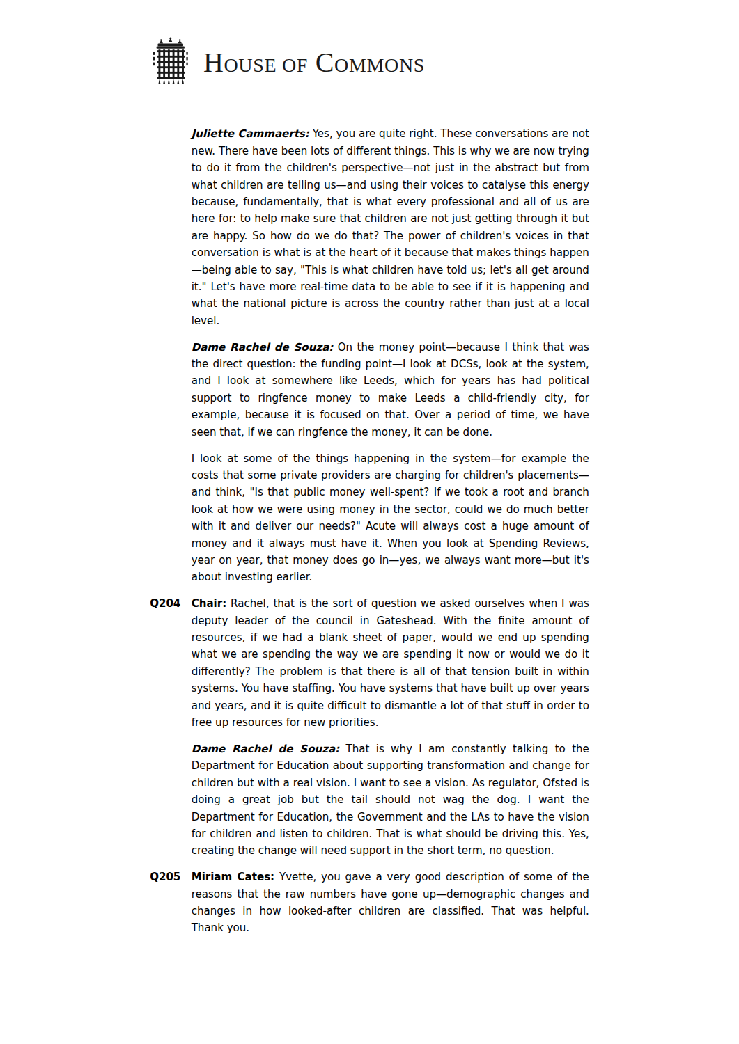HOUSE OF COMMONS
Juliette Cammaerts: Yes, you are quite right. These conversations are not new. There have been lots of different things. This is why we are now trying to do it from the children's perspective—not just in the abstract but from what children are telling us—and using their voices to catalyse this energy because, fundamentally, that is what every professional and all of us are here for: to help make sure that children are not just getting through it but are happy. So how do we do that? The power of children's voices in that conversation is what is at the heart of it because that makes things happen—being able to say, "This is what children have told us; let's all get around it." Let's have more real-time data to be able to see if it is happening and what the national picture is across the country rather than just at a local level.
Dame Rachel de Souza: On the money point—because I think that was the direct question: the funding point—I look at DCSs, look at the system, and I look at somewhere like Leeds, which for years has had political support to ringfence money to make Leeds a child-friendly city, for example, because it is focused on that. Over a period of time, we have seen that, if we can ringfence the money, it can be done.
I look at some of the things happening in the system—for example the costs that some private providers are charging for children's placements—and think, "Is that public money well-spent? If we took a root and branch look at how we were using money in the sector, could we do much better with it and deliver our needs?" Acute will always cost a huge amount of money and it always must have it. When you look at Spending Reviews, year on year, that money does go in—yes, we always want more—but it's about investing earlier.
Q204
Chair: Rachel, that is the sort of question we asked ourselves when I was deputy leader of the council in Gateshead. With the finite amount of resources, if we had a blank sheet of paper, would we end up spending what we are spending the way we are spending it now or would we do it differently? The problem is that there is all of that tension built in within systems. You have staffing. You have systems that have built up over years and years, and it is quite difficult to dismantle a lot of that stuff in order to free up resources for new priorities.
Dame Rachel de Souza: That is why I am constantly talking to the Department for Education about supporting transformation and change for children but with a real vision. I want to see a vision. As regulator, Ofsted is doing a great job but the tail should not wag the dog. I want the Department for Education, the Government and the LAs to have the vision for children and listen to children. That is what should be driving this. Yes, creating the change will need support in the short term, no question.
Q205
Miriam Cates: Yvette, you gave a very good description of some of the reasons that the raw numbers have gone up—demographic changes and changes in how looked-after children are classified. That was helpful. Thank you.